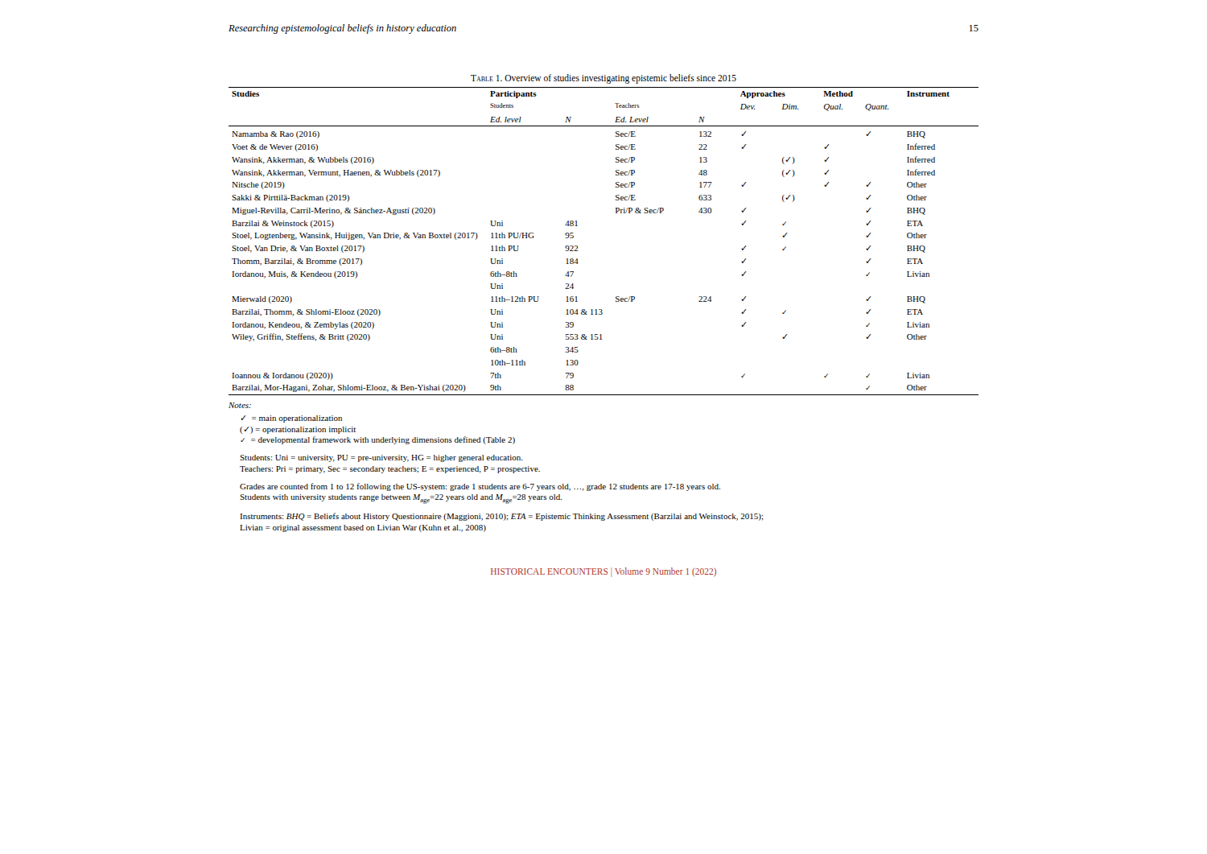Researching epistemological beliefs in history education
15
Table 1. Overview of studies investigating epistemic beliefs since 2015
| Studies | Participants | | | Approaches | Method | Instrument |
| --- | --- | --- | --- | --- | --- | --- |
| | Students | | Teachers | | Dev. | Dim. | Qual. | Quant. | |
| | Ed. level | N | Ed. Level | N | | | | | |
| Namamba & Rao (2016) | | | Sec/E | 132 | ✓ | | | ✓ | BHQ |
| Voet & de Wever (2016) | | | Sec/E | 22 | ✓ | | ✓ | | Inferred |
| Wansink, Akkerman, & Wubbels (2016) | | | Sec/P | 13 | | ( ✓ ) | ✓ | | Inferred |
| Wansink, Akkerman, Vermunt, Haenen, & Wubbels (2017) | | | Sec/P | 48 | | ( ✓ ) | ✓ | | Inferred |
| Nitsche (2019) | | | Sec/P | 177 | ✓ | | ✓ | ✓ | Other |
| Sakki & Pirttilä-Backman (2019) | | | Sec/E | 633 | | ( ✓ ) | | ✓ | Other |
| Miguel-Revilla, Carril-Merino, & Sánchez-Agustí (2020) | | | Pri/P & Sec/P | 430 | ✓ | | | ✓ | BHQ |
| Barzilai & Weinstock (2015) | Uni | 481 | | | ✓ | ✓ | | ✓ | ETA |
| Stoel, Logtenberg, Wansink, Huijgen, Van Drie, & Van Boxtel (2017) | 11th PU/HG | 95 | | | | ✓ | | ✓ | Other |
| Stoel, Van Drie, & Van Boxtel (2017) | 11th PU | 922 | | | ✓ | ✓ | | ✓ | BHQ |
| Thomm, Barzilai, & Bromme (2017) | Uni | 184 | | | ✓ | | | ✓ | ETA |
| Iordanou, Muis, & Kendeou (2019) | 6th–8th | 47 | | | ✓ | | | ✓ | Livian |
| | Uni | 24 | | | | | | | |
| Mierwald (2020) | 11th–12th PU | 161 | Sec/P | 224 | ✓ | | | ✓ | BHQ |
| Barzilai, Thomm, & Shlomi-Elooz (2020) | Uni | 104 & 113 | | | ✓ | ✓ | | ✓ | ETA |
| Iordanou, Kendeou, & Zembylas (2020) | Uni | 39 | | | ✓ | | | ✓ | Livian |
| Wiley, Griffin, Steffens, & Britt (2020) | Uni | 553 & 151 | | | | ✓ | | ✓ | Other |
| | 6th–8th | 345 | | | | | | | |
| | 10th–11th | 130 | | | | | | | |
| Ioannou & Iordanou (2020)) | 7th | 79 | | | ✓ | | ✓ | ✓ | Livian |
| Barzilai, Mor-Hagani, Zohar, Shlomi-Elooz, & Ben-Yishai (2020) | 9th | 88 | | | | | | ✓ | Other |
Notes:
✓ = main operationalization
(✓) = operationalization implicit
✓ = developmental framework with underlying dimensions defined (Table 2)
Students: Uni = university, PU = pre-university, HG = higher general education.
Teachers: Pri = primary, Sec = secondary teachers; E = experienced, P = prospective.
Grades are counted from 1 to 12 following the US-system: grade 1 students are 6-7 years old, …, grade 12 students are 17-18 years old.
Students with university students range between Mage=22 years old and Mage=28 years old.
Instruments: BHQ = Beliefs about History Questionnaire (Maggioni, 2010); ETA = Epistemic Thinking Assessment (Barzilai and Weinstock, 2015);
Livian = original assessment based on Livian War (Kuhn et al., 2008)
HISTORICAL ENCOUNTERS | Volume 9 Number 1 (2022)